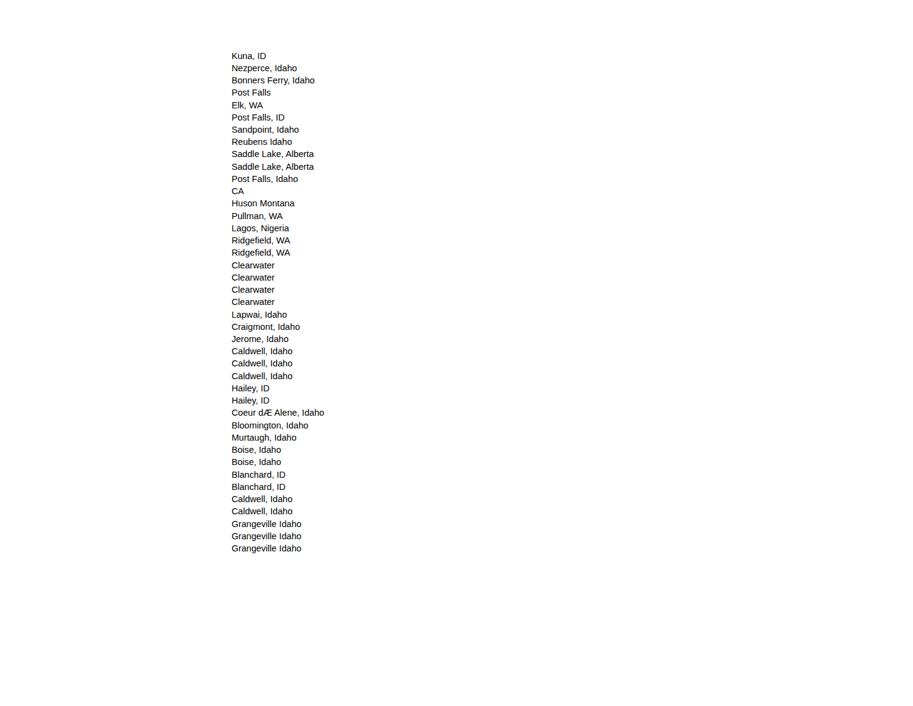Kuna, ID
Nezperce, Idaho
Bonners Ferry, Idaho
Post Falls
Elk, WA
Post Falls, ID
Sandpoint, Idaho
Reubens Idaho
Saddle Lake, Alberta
Saddle Lake, Alberta
Post Falls, Idaho
CA
Huson Montana
Pullman, WA
Lagos, Nigeria
Ridgefield, WA
Ridgefield, WA
Clearwater
Clearwater
Clearwater
Clearwater
Lapwai, Idaho
Craigmont, Idaho
Jerome, Idaho
Caldwell, Idaho
Caldwell, Idaho
Caldwell, Idaho
Hailey, ID
Hailey, ID
Coeur dÆ Alene, Idaho
Bloomington, Idaho
Murtaugh, Idaho
Boise, Idaho
Boise, Idaho
Blanchard, ID
Blanchard, ID
Caldwell, Idaho
Caldwell, Idaho
Grangeville Idaho
Grangeville Idaho
Grangeville Idaho